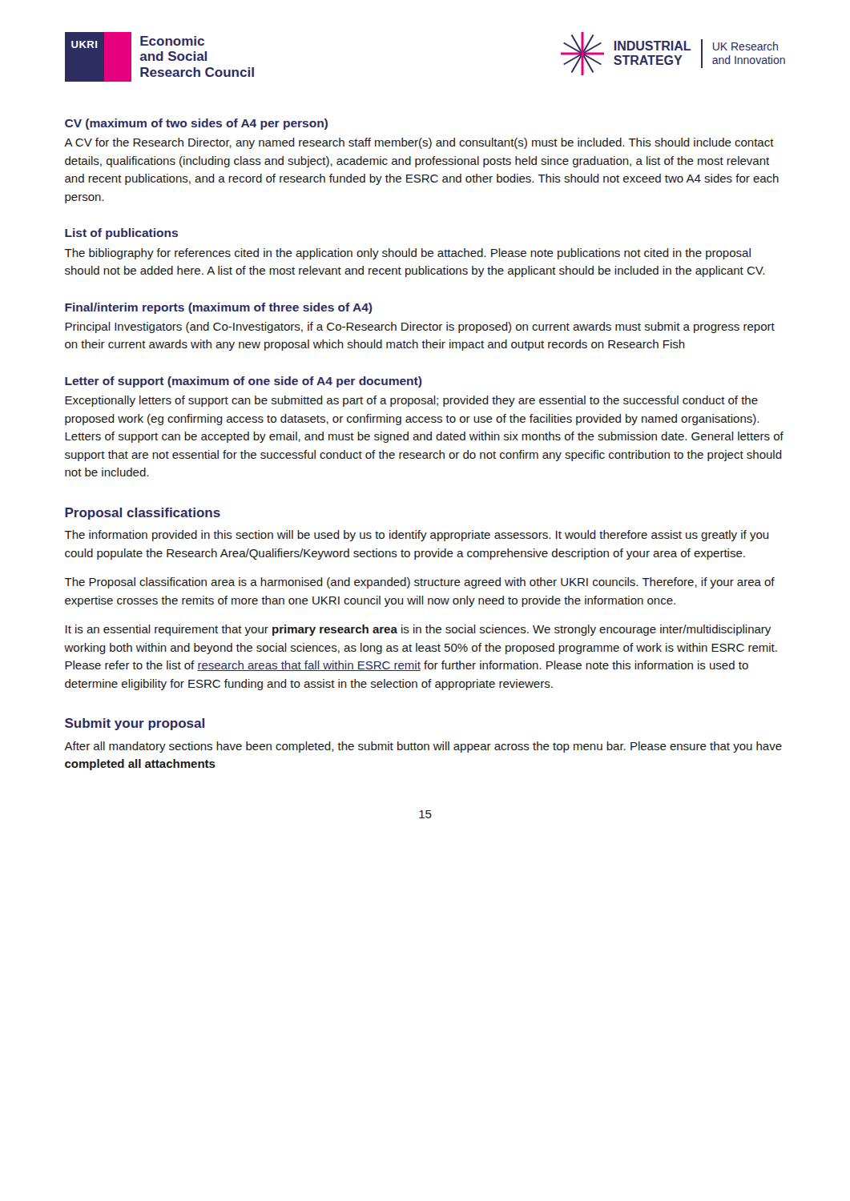UKRI
Economic
and Social
Research Council
INDUSTRIAL
STRATEGY
UK Research
and Innovation
CV (maximum of two sides of A4 per person)
A CV for the Research Director, any named research staff member(s) and consultant(s) must be included. This should include contact details, qualifications (including class and subject), academic and professional posts held since graduation, a list of the most relevant and recent publications, and a record of research funded by the ESRC and other bodies. This should not exceed two A4 sides for each person.
List of publications
The bibliography for references cited in the application only should be attached. Please note publications not cited in the proposal should not be added here. A list of the most relevant and recent publications by the applicant should be included in the applicant CV.
Final/interim reports (maximum of three sides of A4)
Principal Investigators (and Co-Investigators, if a Co-Research Director is proposed) on current awards must submit a progress report on their current awards with any new proposal which should match their impact and output records on Research Fish
Letter of support (maximum of one side of A4 per document)
Exceptionally letters of support can be submitted as part of a proposal; provided they are essential to the successful conduct of the proposed work (eg confirming access to datasets, or confirming access to or use of the facilities provided by named organisations). Letters of support can be accepted by email, and must be signed and dated within six months of the submission date. General letters of support that are not essential for the successful conduct of the research or do not confirm any specific contribution to the project should not be included.
Proposal classifications
The information provided in this section will be used by us to identify appropriate assessors. It would therefore assist us greatly if you could populate the Research Area/Qualifiers/Keyword sections to provide a comprehensive description of your area of expertise.
The Proposal classification area is a harmonised (and expanded) structure agreed with other UKRI councils. Therefore, if your area of expertise crosses the remits of more than one UKRI council you will now only need to provide the information once.
It is an essential requirement that your primary research area is in the social sciences. We strongly encourage inter/multidisciplinary working both within and beyond the social sciences, as long as at least 50% of the proposed programme of work is within ESRC remit. Please refer to the list of research areas that fall within ESRC remit for further information. Please note this information is used to determine eligibility for ESRC funding and to assist in the selection of appropriate reviewers.
Submit your proposal
After all mandatory sections have been completed, the submit button will appear across the top menu bar. Please ensure that you have completed all attachments
15